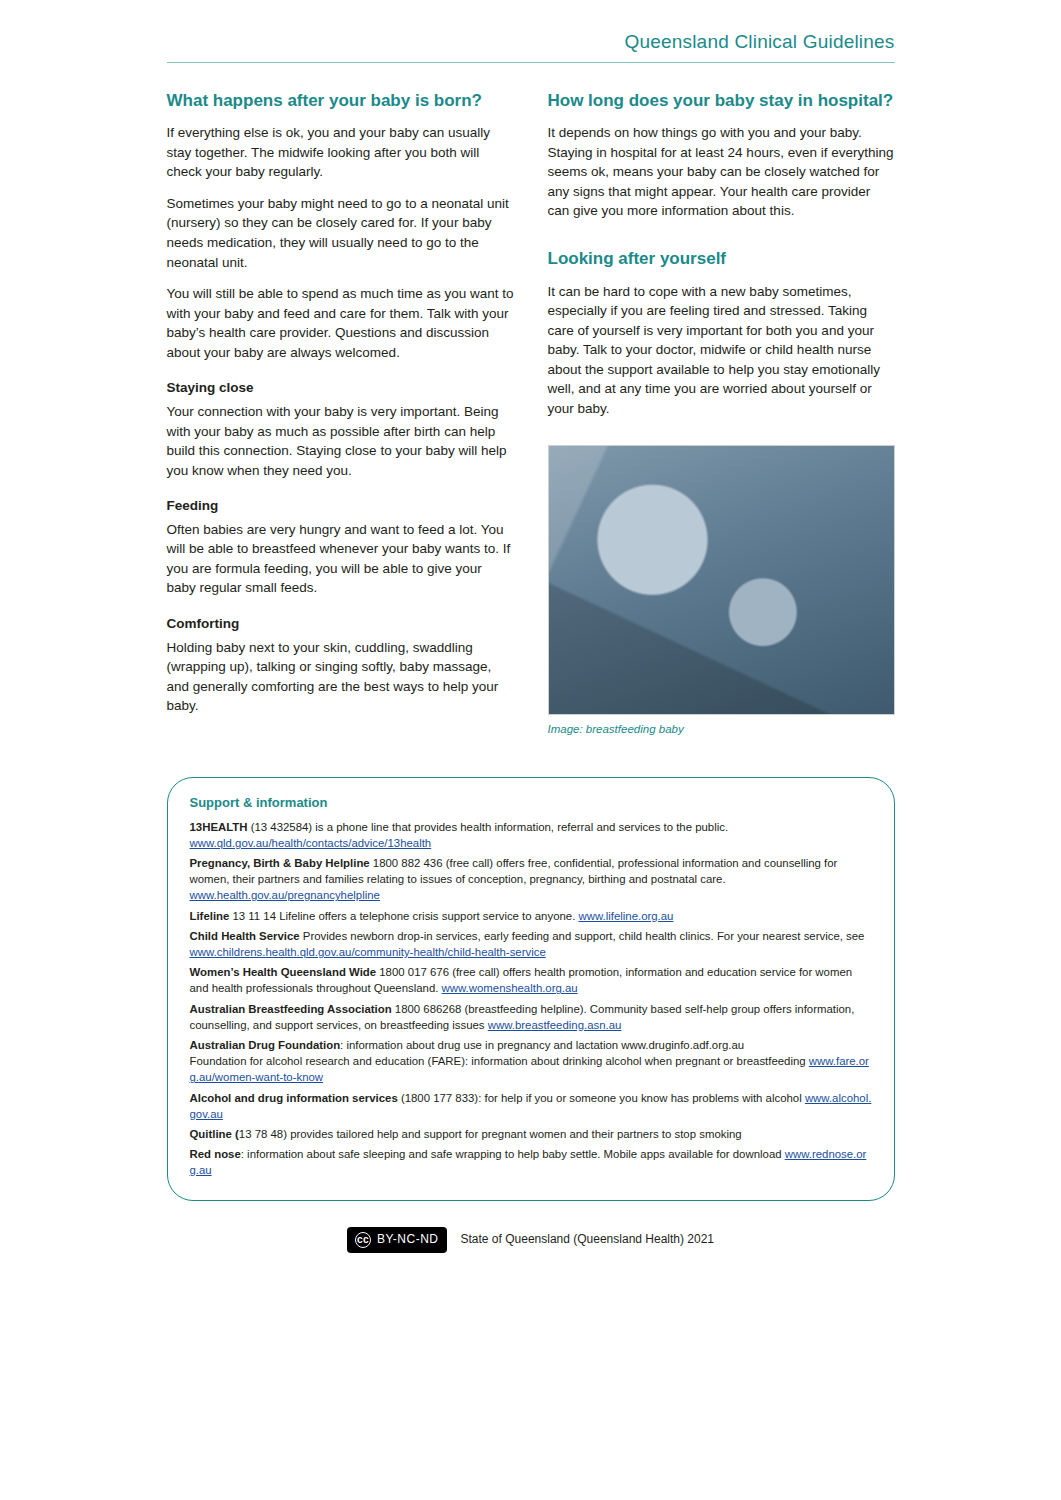Queensland Clinical Guidelines
What happens after your baby is born?
If everything else is ok, you and your baby can usually stay together. The midwife looking after you both will check your baby regularly.
Sometimes your baby might need to go to a neonatal unit (nursery) so they can be closely cared for. If your baby needs medication, they will usually need to go to the neonatal unit.
You will still be able to spend as much time as you want to with your baby and feed and care for them. Talk with your baby’s health care provider. Questions and discussion about your baby are always welcomed.
Staying close
Your connection with your baby is very important. Being with your baby as much as possible after birth can help build this connection. Staying close to your baby will help you know when they need you.
Feeding
Often babies are very hungry and want to feed a lot. You will be able to breastfeed whenever your baby wants to. If you are formula feeding, you will be able to give your baby regular small feeds.
Comforting
Holding baby next to your skin, cuddling, swaddling (wrapping up), talking or singing softly, baby massage, and generally comforting are the best ways to help your baby.
How long does your baby stay in hospital?
It depends on how things go with you and your baby. Staying in hospital for at least 24 hours, even if everything seems ok, means your baby can be closely watched for any signs that might appear. Your health care provider can give you more information about this.
Looking after yourself
It can be hard to cope with a new baby sometimes, especially if you are feeling tired and stressed. Taking care of yourself is very important for both you and your baby. Talk to your doctor, midwife or child health nurse about the support available to help you stay emotionally well, and at any time you are worried about yourself or your baby.
Image: breastfeeding baby
Support & information
13HEALTH (13 432584) is a phone line that provides health information, referral and services to the public.
www.qld.gov.au/health/contacts/advice/13health
Pregnancy, Birth & Baby Helpline 1800 882 436 (free call) offers free, confidential, professional information and counselling for women, their partners and families relating to issues of conception, pregnancy, birthing and postnatal care.
www.health.gov.au/pregnancyhelpline
Lifeline 13 11 14 Lifeline offers a telephone crisis support service to anyone. www.lifeline.org.au
Child Health Service Provides newborn drop-in services, early feeding and support, child health clinics. For your nearest service, see www.childrens.health.qld.gov.au/community-health/child-health-service
Women’s Health Queensland Wide 1800 017 676 (free call) offers health promotion, information and education service for women and health professionals throughout Queensland. www.womenshealth.org.au
Australian Breastfeeding Association 1800 686268 (breastfeeding helpline). Community based self-help group offers information, counselling, and support services, on breastfeeding issues www.breastfeeding.asn.au
Australian Drug Foundation: information about drug use in pregnancy and lactation www.druginfo.adf.org.au
Foundation for alcohol research and education (FARE): information about drinking alcohol when pregnant or breastfeeding www.fare.org.au/women-want-to-know
Alcohol and drug information services (1800 177 833): for help if you or someone you know has problems with alcohol www.alcohol.gov.au
Quitline (13 78 48) provides tailored help and support for pregnant women and their partners to stop smoking
Red nose: information about safe sleeping and safe wrapping to help baby settle. Mobile apps available for download www.rednose.org.au
cc BY-NC-ND State of Queensland (Queensland Health) 2021